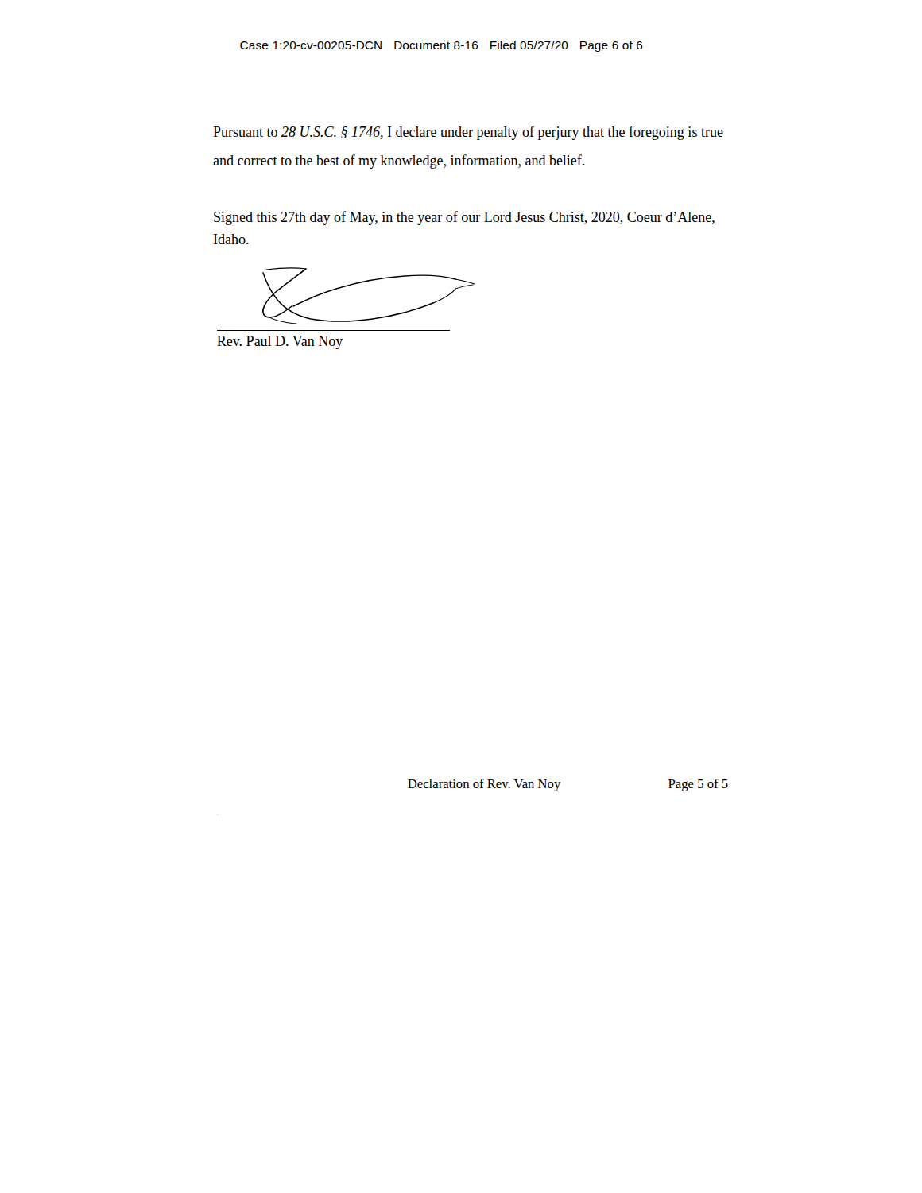Case 1:20-cv-00205-DCN Document 8-16 Filed 05/27/20 Page 6 of 6
Pursuant to 28 U.S.C. § 1746, I declare under penalty of perjury that the foregoing is true and correct to the best of my knowledge, information, and belief.
Signed this 27th day of May, in the year of our Lord Jesus Christ, 2020, Coeur d’Alene, Idaho.
Rev. Paul D. Van Noy
Declaration of Rev. Van Noy Page 5 of 5
.